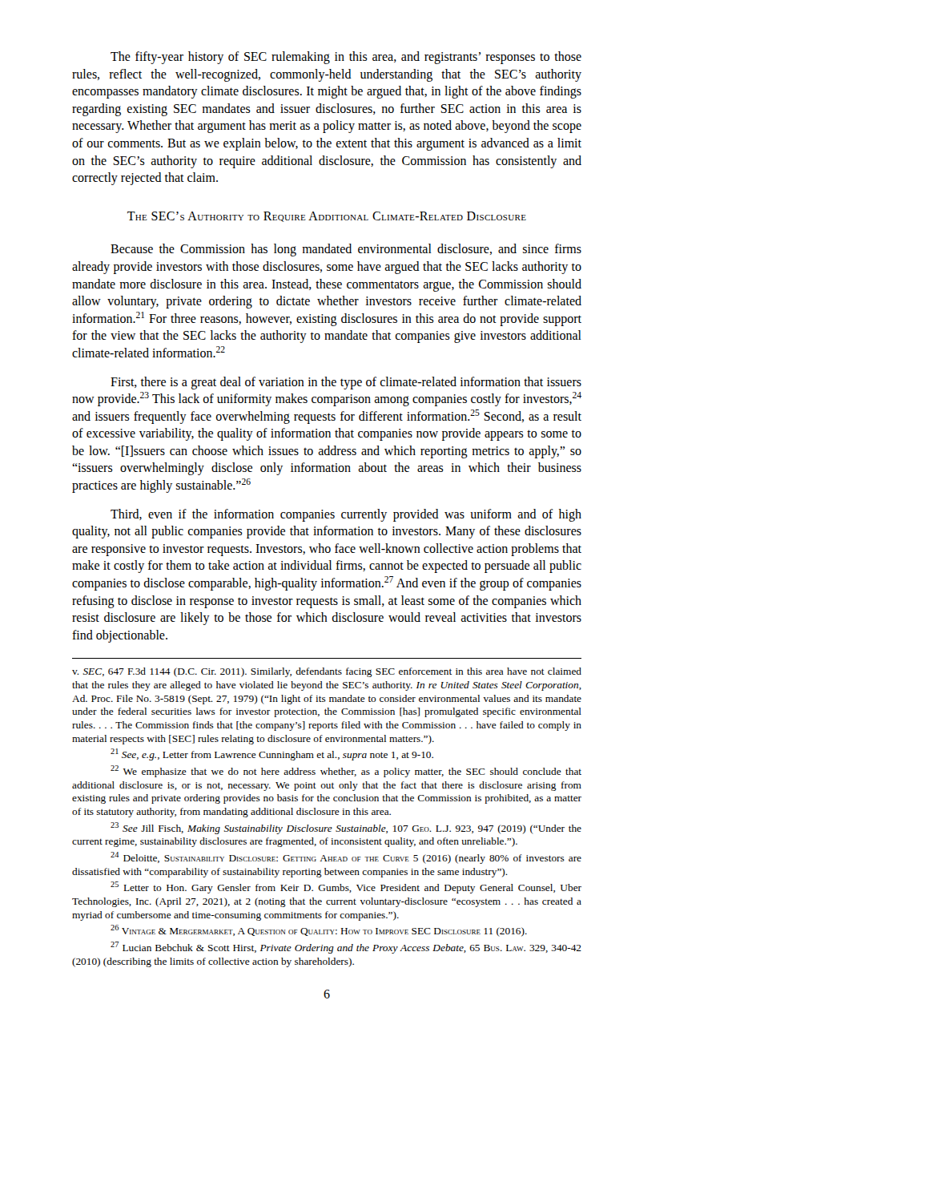The fifty-year history of SEC rulemaking in this area, and registrants’ responses to those rules, reflect the well-recognized, commonly-held understanding that the SEC’s authority encompasses mandatory climate disclosures. It might be argued that, in light of the above findings regarding existing SEC mandates and issuer disclosures, no further SEC action in this area is necessary. Whether that argument has merit as a policy matter is, as noted above, beyond the scope of our comments. But as we explain below, to the extent that this argument is advanced as a limit on the SEC’s authority to require additional disclosure, the Commission has consistently and correctly rejected that claim.
The SEC’s Authority to Require Additional Climate-Related Disclosure
Because the Commission has long mandated environmental disclosure, and since firms already provide investors with those disclosures, some have argued that the SEC lacks authority to mandate more disclosure in this area. Instead, these commentators argue, the Commission should allow voluntary, private ordering to dictate whether investors receive further climate-related information.21 For three reasons, however, existing disclosures in this area do not provide support for the view that the SEC lacks the authority to mandate that companies give investors additional climate-related information.22
First, there is a great deal of variation in the type of climate-related information that issuers now provide.23 This lack of uniformity makes comparison among companies costly for investors,24 and issuers frequently face overwhelming requests for different information.25 Second, as a result of excessive variability, the quality of information that companies now provide appears to some to be low. “[I]ssuers can choose which issues to address and which reporting metrics to apply,” so “issuers overwhelmingly disclose only information about the areas in which their business practices are highly sustainable.”26
Third, even if the information companies currently provided was uniform and of high quality, not all public companies provide that information to investors. Many of these disclosures are responsive to investor requests. Investors, who face well-known collective action problems that make it costly for them to take action at individual firms, cannot be expected to persuade all public companies to disclose comparable, high-quality information.27 And even if the group of companies refusing to disclose in response to investor requests is small, at least some of the companies which resist disclosure are likely to be those for which disclosure would reveal activities that investors find objectionable.
v. SEC, 647 F.3d 1144 (D.C. Cir. 2011). Similarly, defendants facing SEC enforcement in this area have not claimed that the rules they are alleged to have violated lie beyond the SEC’s authority. In re United States Steel Corporation, Ad. Proc. File No. 3-5819 (Sept. 27, 1979) (“In light of its mandate to consider environmental values and its mandate under the federal securities laws for investor protection, the Commission [has] promulgated specific environmental rules. . . . The Commission finds that [the company’s] reports filed with the Commission . . . have failed to comply in material respects with [SEC] rules relating to disclosure of environmental matters.”).
21 See, e.g., Letter from Lawrence Cunningham et al., supra note 1, at 9-10.
22 We emphasize that we do not here address whether, as a policy matter, the SEC should conclude that additional disclosure is, or is not, necessary. We point out only that the fact that there is disclosure arising from existing rules and private ordering provides no basis for the conclusion that the Commission is prohibited, as a matter of its statutory authority, from mandating additional disclosure in this area.
23 See Jill Fisch, Making Sustainability Disclosure Sustainable, 107 Geo. L.J. 923, 947 (2019) (“Under the current regime, sustainability disclosures are fragmented, of inconsistent quality, and often unreliable.”).
24 Deloitte, Sustainability Disclosure: Getting Ahead of the Curve 5 (2016) (nearly 80% of investors are dissatisfied with “comparability of sustainability reporting between companies in the same industry”).
25 Letter to Hon. Gary Gensler from Keir D. Gumbs, Vice President and Deputy General Counsel, Uber Technologies, Inc. (April 27, 2021), at 2 (noting that the current voluntary-disclosure “ecosystem . . . has created a myriad of cumbersome and time-consuming commitments for companies.”).
26 Vintage & Mergermarket, A Question of Quality: How to Improve SEC Disclosure 11 (2016).
27 Lucian Bebchuk & Scott Hirst, Private Ordering and the Proxy Access Debate, 65 Bus. Law. 329, 340-42 (2010) (describing the limits of collective action by shareholders).
6